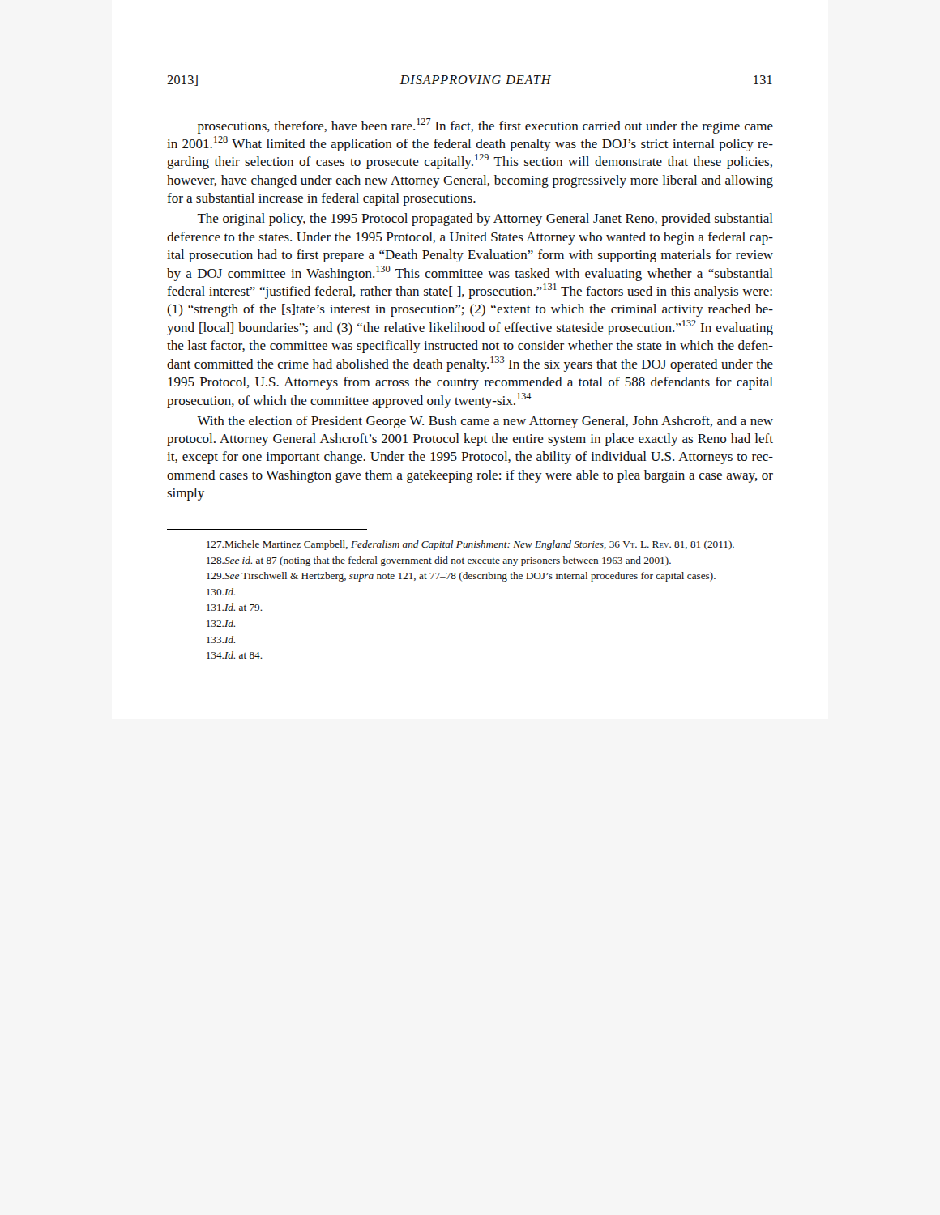2013] Disapproving Death 131
prosecutions, therefore, have been rare.127 In fact, the first execution carried out under the regime came in 2001.128 What limited the application of the federal death penalty was the DOJ’s strict internal policy regarding their selection of cases to prosecute capitally.129 This section will demonstrate that these policies, however, have changed under each new Attorney General, becoming progressively more liberal and allowing for a substantial increase in federal capital prosecutions.
The original policy, the 1995 Protocol propagated by Attorney General Janet Reno, provided substantial deference to the states. Under the 1995 Protocol, a United States Attorney who wanted to begin a federal capital prosecution had to first prepare a “Death Penalty Evaluation” form with supporting materials for review by a DOJ committee in Washington.130 This committee was tasked with evaluating whether a “substantial federal interest” “justified federal, rather than state[ ], prosecution.”131 The factors used in this analysis were: (1) “strength of the [s]tate’s interest in prosecution”; (2) “extent to which the criminal activity reached beyond [local] boundaries”; and (3) “the relative likelihood of effective stateside prosecution.”132 In evaluating the last factor, the committee was specifically instructed not to consider whether the state in which the defendant committed the crime had abolished the death penalty.133 In the six years that the DOJ operated under the 1995 Protocol, U.S. Attorneys from across the country recommended a total of 588 defendants for capital prosecution, of which the committee approved only twenty-six.134
With the election of President George W. Bush came a new Attorney General, John Ashcroft, and a new protocol. Attorney General Ashcroft’s 2001 Protocol kept the entire system in place exactly as Reno had left it, except for one important change. Under the 1995 Protocol, the ability of individual U.S. Attorneys to recommend cases to Washington gave them a gatekeeping role: if they were able to plea bargain a case away, or simply
127. Michele Martinez Campbell, Federalism and Capital Punishment: New England Stories, 36 Vt. L. Rev. 81, 81 (2011).
128. See id. at 87 (noting that the federal government did not execute any prisoners between 1963 and 2001).
129. See Tirschwell & Hertzberg, supra note 121, at 77–78 (describing the DOJ’s internal procedures for capital cases).
130. Id.
131. Id. at 79.
132. Id.
133. Id.
134. Id. at 84.